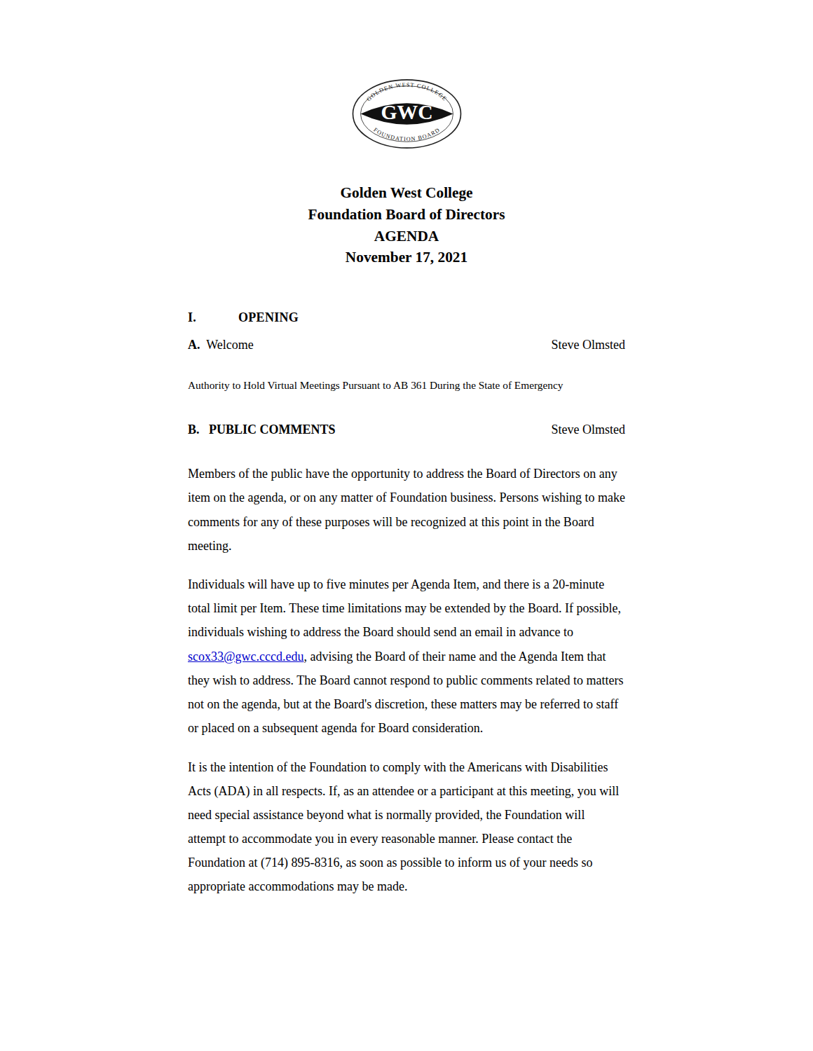Golden West College Foundation Board of Directors AGENDA November 17, 2021
I. OPENING
A. Welcome
Steve Olmsted
Authority to Hold Virtual Meetings Pursuant to AB 361 During the State of Emergency
B. PUBLIC COMMENTS
Steve Olmsted
Members of the public have the opportunity to address the Board of Directors on any item on the agenda, or on any matter of Foundation business. Persons wishing to make comments for any of these purposes will be recognized at this point in the Board meeting.
Individuals will have up to five minutes per Agenda Item, and there is a 20-minute total limit per Item. These time limitations may be extended by the Board. If possible, individuals wishing to address the Board should send an email in advance to scox33@gwc.cccd.edu, advising the Board of their name and the Agenda Item that they wish to address. The Board cannot respond to public comments related to matters not on the agenda, but at the Board's discretion, these matters may be referred to staff or placed on a subsequent agenda for Board consideration.
It is the intention of the Foundation to comply with the Americans with Disabilities Acts (ADA) in all respects. If, as an attendee or a participant at this meeting, you will need special assistance beyond what is normally provided, the Foundation will attempt to accommodate you in every reasonable manner. Please contact the Foundation at (714) 895-8316, as soon as possible to inform us of your needs so appropriate accommodations may be made.